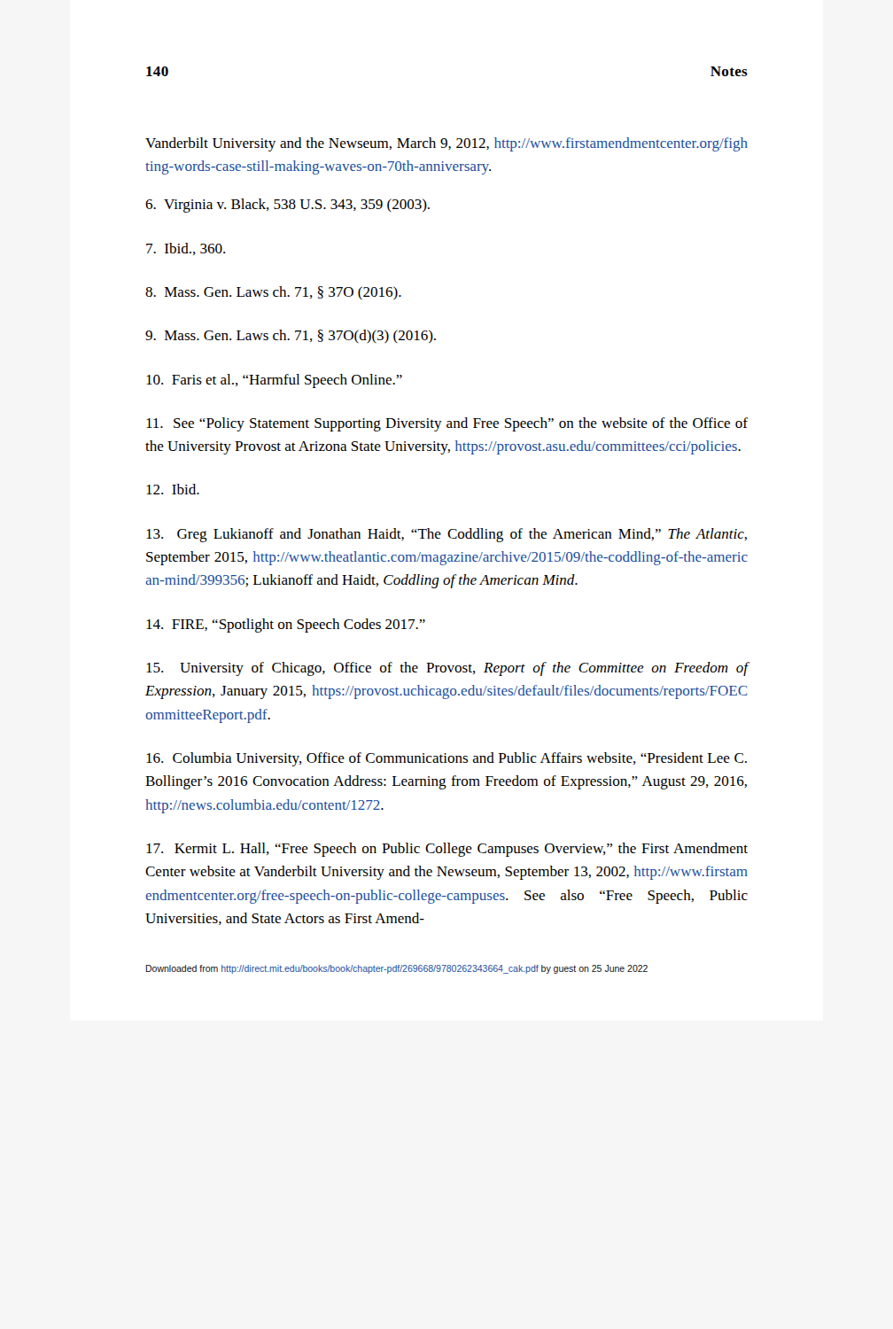140 Notes
Vanderbilt University and the Newseum, March 9, 2012, http://www.firstamendmentcenter.org/fighting-words-case-still-making-waves-on-70th-anniversary.
6. Virginia v. Black, 538 U.S. 343, 359 (2003).
7. Ibid., 360.
8. Mass. Gen. Laws ch. 71, § 37O (2016).
9. Mass. Gen. Laws ch. 71, § 37O(d)(3) (2016).
10. Faris et al., “Harmful Speech Online.”
11. See “Policy Statement Supporting Diversity and Free Speech” on the website of the Office of the University Provost at Arizona State University, https://provost.asu.edu/committees/cci/policies.
12. Ibid.
13. Greg Lukianoff and Jonathan Haidt, “The Coddling of the American Mind,” The Atlantic, September 2015, http://www.theatlantic.com/magazine/archive/2015/09/the-coddling-of-the-american-mind/399356; Lukianoff and Haidt, Coddling of the American Mind.
14. FIRE, “Spotlight on Speech Codes 2017.”
15. University of Chicago, Office of the Provost, Report of the Committee on Freedom of Expression, January 2015, https://provost.uchicago.edu/sites/default/files/documents/reports/FOECommitteeReport.pdf.
16. Columbia University, Office of Communications and Public Affairs website, “President Lee C. Bollinger’s 2016 Convocation Address: Learning from Freedom of Expression,” August 29, 2016, http://news.columbia.edu/content/1272.
17. Kermit L. Hall, “Free Speech on Public College Campuses Overview,” the First Amendment Center website at Vanderbilt University and the Newseum, September 13, 2002, http://www.firstamendmentcenter.org/free-speech-on-public-college-campuses. See also “Free Speech, Public Universities, and State Actors as First Amend-
Downloaded from http://direct.mit.edu/books/book/chapter-pdf/269668/9780262343664_cak.pdf by guest on 25 June 2022